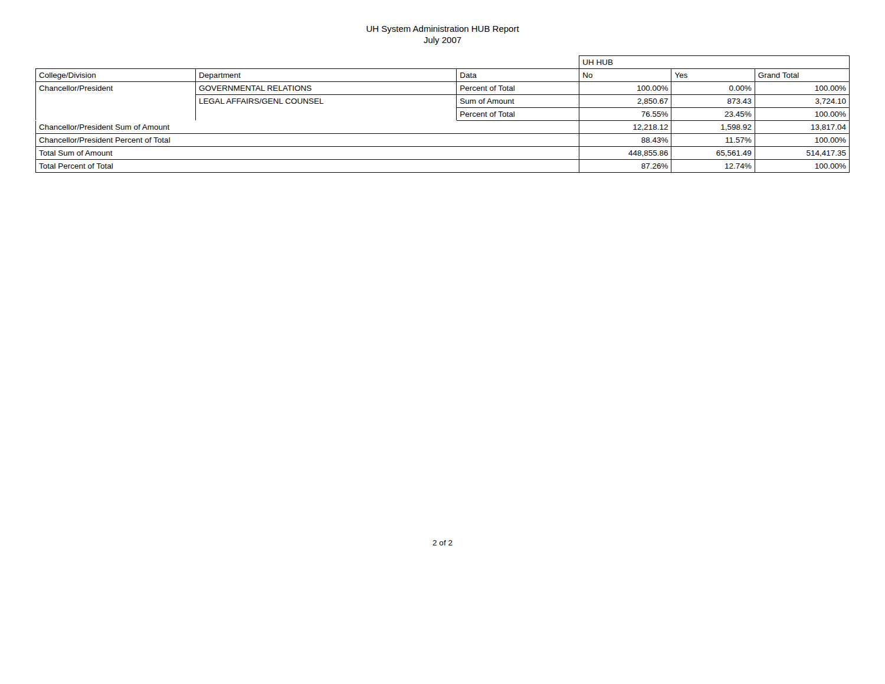UH System Administration HUB Report
July 2007
| | | | UH HUB |
| College/Division | Department | Data | No | Yes | Grand Total |
| Chancellor/President | GOVERNMENTAL RELATIONS | Percent of Total | 100.00% | 0.00% | 100.00% |
| LEGAL AFFAIRS/GENL COUNSEL | Sum of Amount | 2,850.67 | 873.43 | 3,724.10 |
| Percent of Total | 76.55% | 23.45% | 100.00% |
| Chancellor/President Sum of Amount | 12,218.12 | 1,598.92 | 13,817.04 |
| Chancellor/President Percent of Total | 88.43% | 11.57% | 100.00% |
| Total Sum of Amount | 448,855.86 | 65,561.49 | 514,417.35 |
| Total Percent of Total | 87.26% | 12.74% | 100.00% |
2 of 2